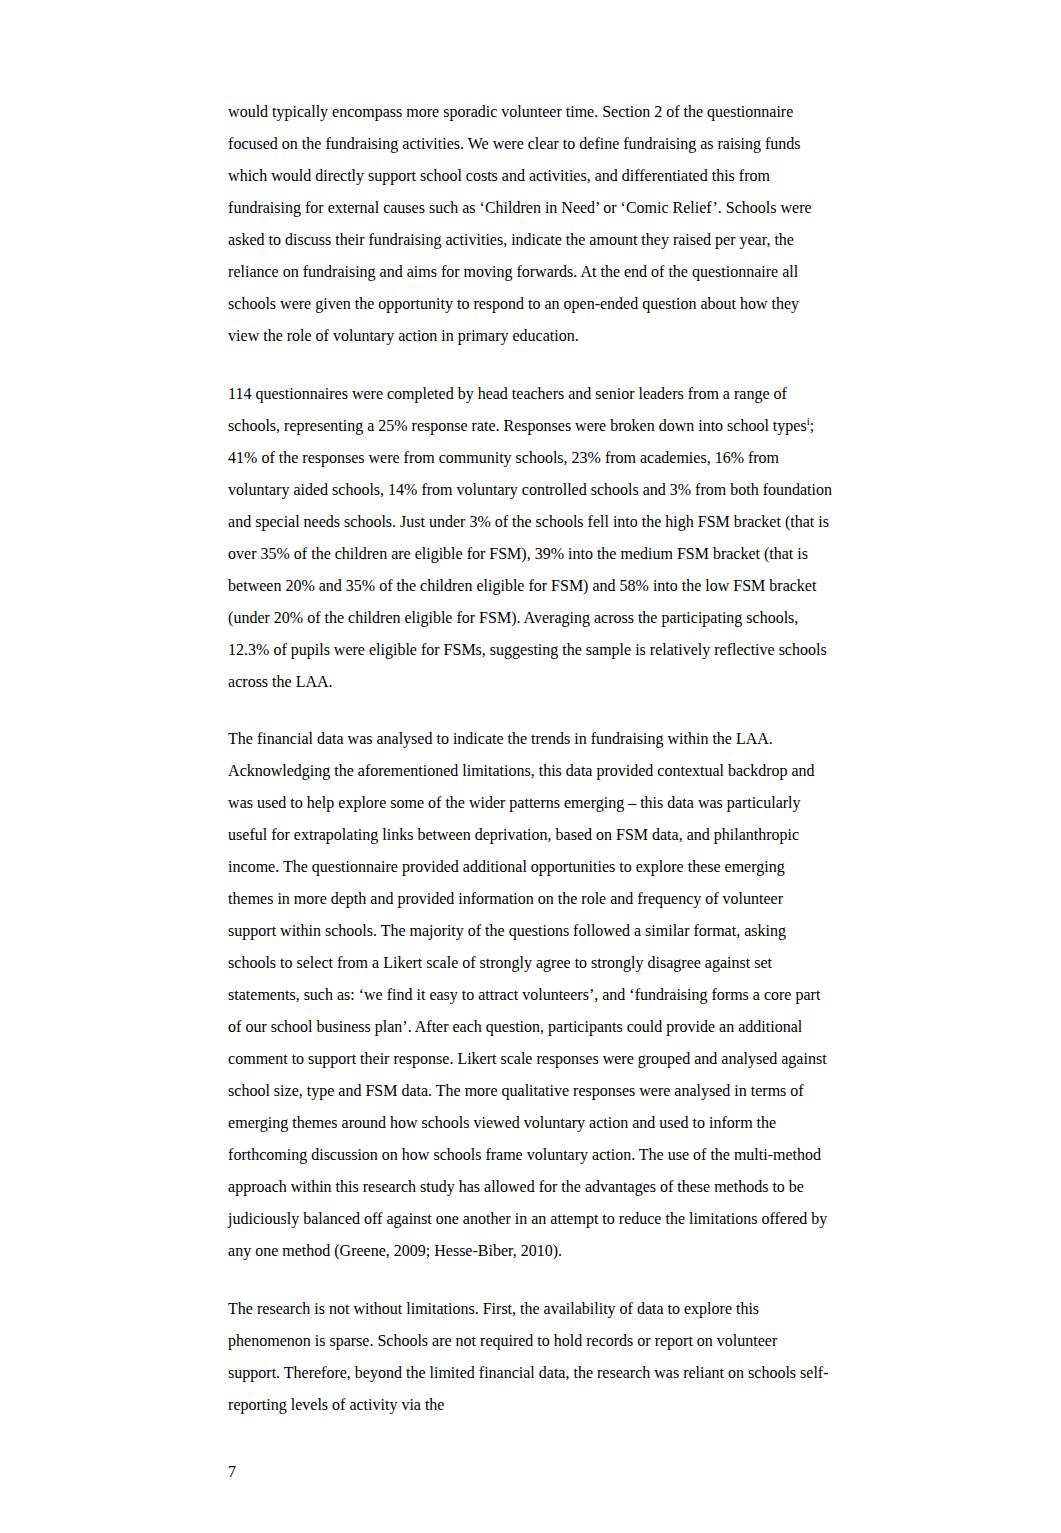would typically encompass more sporadic volunteer time. Section 2 of the questionnaire focused on the fundraising activities. We were clear to define fundraising as raising funds which would directly support school costs and activities, and differentiated this from fundraising for external causes such as ‘Children in Need’ or ‘Comic Relief’. Schools were asked to discuss their fundraising activities, indicate the amount they raised per year, the reliance on fundraising and aims for moving forwards. At the end of the questionnaire all schools were given the opportunity to respond to an open-ended question about how they view the role of voluntary action in primary education.
114 questionnaires were completed by head teachers and senior leaders from a range of schools, representing a 25% response rate. Responses were broken down into school typesi; 41% of the responses were from community schools, 23% from academies, 16% from voluntary aided schools, 14% from voluntary controlled schools and 3% from both foundation and special needs schools. Just under 3% of the schools fell into the high FSM bracket (that is over 35% of the children are eligible for FSM), 39% into the medium FSM bracket (that is between 20% and 35% of the children eligible for FSM) and 58% into the low FSM bracket (under 20% of the children eligible for FSM). Averaging across the participating schools, 12.3% of pupils were eligible for FSMs, suggesting the sample is relatively reflective schools across the LAA.
The financial data was analysed to indicate the trends in fundraising within the LAA. Acknowledging the aforementioned limitations, this data provided contextual backdrop and was used to help explore some of the wider patterns emerging – this data was particularly useful for extrapolating links between deprivation, based on FSM data, and philanthropic income. The questionnaire provided additional opportunities to explore these emerging themes in more depth and provided information on the role and frequency of volunteer support within schools. The majority of the questions followed a similar format, asking schools to select from a Likert scale of strongly agree to strongly disagree against set statements, such as: ‘we find it easy to attract volunteers’, and ‘fundraising forms a core part of our school business plan’. After each question, participants could provide an additional comment to support their response. Likert scale responses were grouped and analysed against school size, type and FSM data. The more qualitative responses were analysed in terms of emerging themes around how schools viewed voluntary action and used to inform the forthcoming discussion on how schools frame voluntary action. The use of the multi-method approach within this research study has allowed for the advantages of these methods to be judiciously balanced off against one another in an attempt to reduce the limitations offered by any one method (Greene, 2009; Hesse-Biber, 2010).
The research is not without limitations. First, the availability of data to explore this phenomenon is sparse. Schools are not required to hold records or report on volunteer support. Therefore, beyond the limited financial data, the research was reliant on schools self-reporting levels of activity via the
7